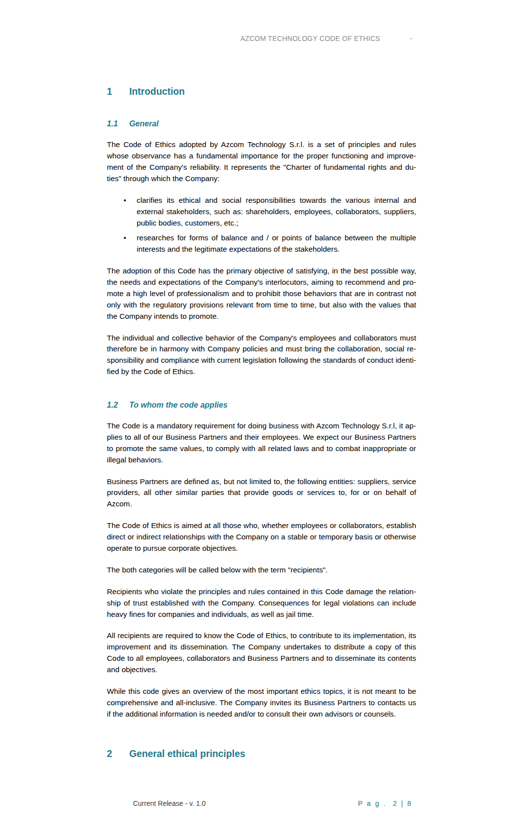AZCOM TECHNOLOGY CODE OF ETHICS-
1 Introduction
1.1 General
The Code of Ethics adopted by Azcom Technology S.r.l. is a set of principles and rules whose observance has a fundamental importance for the proper functioning and improvement of the Company's reliability. It represents the "Charter of fundamental rights and duties" through which the Company:
clarifies its ethical and social responsibilities towards the various internal and external stakeholders, such as: shareholders, employees, collaborators, suppliers, public bodies, customers, etc.;
researches for forms of balance and / or points of balance between the multiple interests and the legitimate expectations of the stakeholders.
The adoption of this Code has the primary objective of satisfying, in the best possible way, the needs and expectations of the Company's interlocutors, aiming to recommend and promote a high level of professionalism and to prohibit those behaviors that are in contrast not only with the regulatory provisions relevant from time to time, but also with the values that the Company intends to promote.
The individual and collective behavior of the Company's employees and collaborators must therefore be in harmony with Company policies and must bring the collaboration, social responsibility and compliance with current legislation following the standards of conduct identified by the Code of Ethics.
1.2 To whom the code applies
The Code is a mandatory requirement for doing business with Azcom Technology S.r.l, it applies to all of our Business Partners and their employees. We expect our Business Partners to promote the same values, to comply with all related laws and to combat inappropriate or illegal behaviors.
Business Partners are defined as, but not limited to, the following entities: suppliers, service providers, all other similar parties that provide goods or services to, for or on behalf of Azcom.
The Code of Ethics is aimed at all those who, whether employees or collaborators, establish direct or indirect relationships with the Company on a stable or temporary basis or otherwise operate to pursue corporate objectives.
The both categories will be called below with the term "recipients".
Recipients who violate the principles and rules contained in this Code damage the relationship of trust established with the Company. Consequences for legal violations can include heavy fines for companies and individuals, as well as jail time.
All recipients are required to know the Code of Ethics, to contribute to its implementation, its improvement and its dissemination. The Company undertakes to distribute a copy of this Code to all employees, collaborators and Business Partners and to disseminate its contents and objectives.
While this code gives an overview of the most important ethics topics, it is not meant to be comprehensive and all-inclusive. The Company invites its Business Partners to contacts us if the additional information is needed and/or to consult their own advisors or counsels.
2 General ethical principles
Current Release - v. 1.0
P a g . 2 | 8